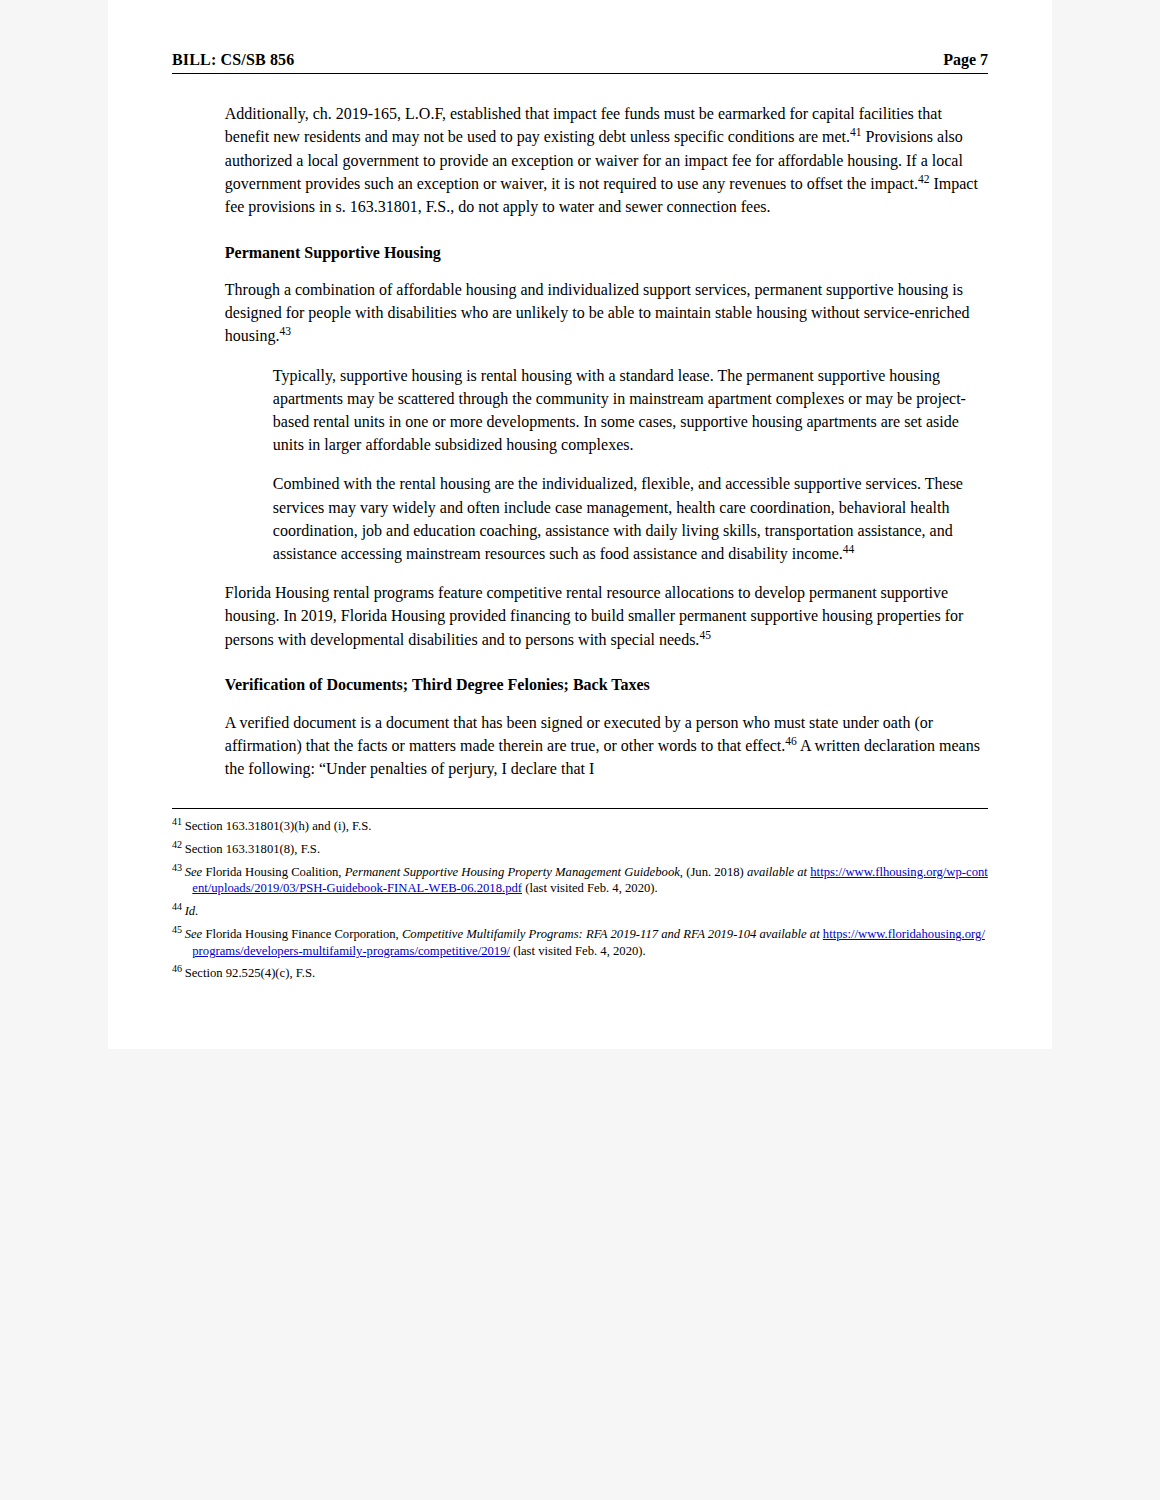BILL: CS/SB 856 Page 7
Additionally, ch. 2019-165, L.O.F, established that impact fee funds must be earmarked for capital facilities that benefit new residents and may not be used to pay existing debt unless specific conditions are met.41 Provisions also authorized a local government to provide an exception or waiver for an impact fee for affordable housing. If a local government provides such an exception or waiver, it is not required to use any revenues to offset the impact.42 Impact fee provisions in s. 163.31801, F.S., do not apply to water and sewer connection fees.
Permanent Supportive Housing
Through a combination of affordable housing and individualized support services, permanent supportive housing is designed for people with disabilities who are unlikely to be able to maintain stable housing without service-enriched housing.43
Typically, supportive housing is rental housing with a standard lease. The permanent supportive housing apartments may be scattered through the community in mainstream apartment complexes or may be project-based rental units in one or more developments. In some cases, supportive housing apartments are set aside units in larger affordable subsidized housing complexes.
Combined with the rental housing are the individualized, flexible, and accessible supportive services. These services may vary widely and often include case management, health care coordination, behavioral health coordination, job and education coaching, assistance with daily living skills, transportation assistance, and assistance accessing mainstream resources such as food assistance and disability income.44
Florida Housing rental programs feature competitive rental resource allocations to develop permanent supportive housing. In 2019, Florida Housing provided financing to build smaller permanent supportive housing properties for persons with developmental disabilities and to persons with special needs.45
Verification of Documents; Third Degree Felonies; Back Taxes
A verified document is a document that has been signed or executed by a person who must state under oath (or affirmation) that the facts or matters made therein are true, or other words to that effect.46 A written declaration means the following: “Under penalties of perjury, I declare that I
Section 163.31801(3)(h) and (i), F.S.
Section 163.31801(8), F.S.
See Florida Housing Coalition, Permanent Supportive Housing Property Management Guidebook, (Jun. 2018) available at https://www.flhousing.org/wp-content/uploads/2019/03/PSH-Guidebook-FINAL-WEB-06.2018.pdf (last visited Feb. 4, 2020).
Id.
See Florida Housing Finance Corporation, Competitive Multifamily Programs: RFA 2019-117 and RFA 2019-104 available at https://www.floridahousing.org/programs/developers-multifamily-programs/competitive/2019/ (last visited Feb. 4, 2020).
Section 92.525(4)(c), F.S.